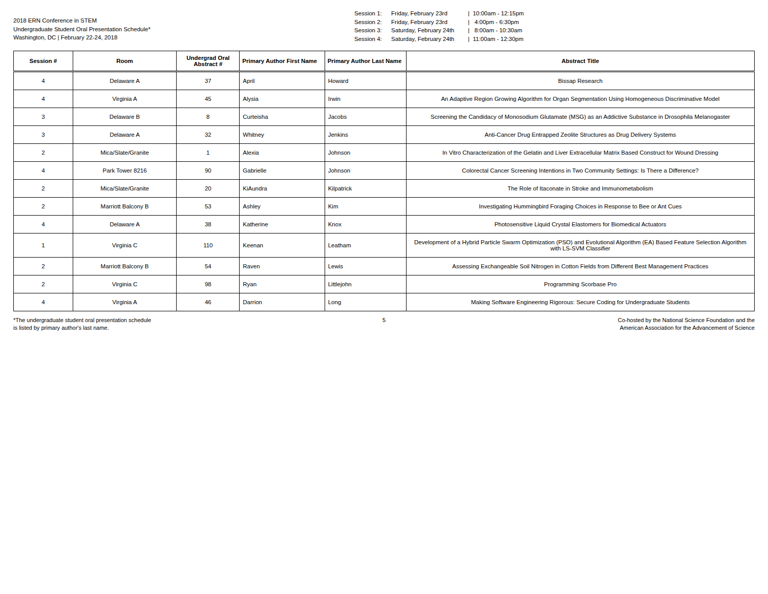2018 ERN Conference in STEM
Undergraduate Student Oral Presentation Schedule*
Washington, DC | February 22-24, 2018
Session 1: Friday, February 23rd| 10:00am - 12:15pm
Session 2: Friday, February 23rd| 4:00pm - 6:30pm
Session 3: Saturday, February 24th| 8:00am - 10:30am
Session 4: Saturday, February 24th| 11:00am - 12:30pm
| Session # | Room | Undergrad Oral Abstract # | Primary Author First Name | Primary Author Last Name | Abstract Title |
| --- | --- | --- | --- | --- | --- |
| 4 | Delaware A | 37 | April | Howard | Bissap Research |
| 4 | Virginia A | 45 | Alysia | Irwin | An Adaptive Region Growing Algorithm for Organ Segmentation Using Homogeneous Discriminative Model |
| 3 | Delaware B | 8 | Curteisha | Jacobs | Screening the Candidacy of Monosodium Glutamate (MSG) as an Addictive Substance in Drosophila Melanogaster |
| 3 | Delaware A | 32 | Whitney | Jenkins | Anti-Cancer Drug Entrapped Zeolite Structures as Drug Delivery Systems |
| 2 | Mica/Slate/Granite | 1 | Alexia | Johnson | In Vitro Characterization of the Gelatin and Liver Extracellular Matrix Based Construct for Wound Dressing |
| 4 | Park Tower 8216 | 90 | Gabrielle | Johnson | Colorectal Cancer Screening Intentions in Two Community Settings: Is There a Difference? |
| 2 | Mica/Slate/Granite | 20 | KiAundra | Kilpatrick | The Role of Itaconate in Stroke and Immunometabolism |
| 2 | Marriott Balcony B | 53 | Ashley | Kim | Investigating Hummingbird Foraging Choices in Response to Bee or Ant Cues |
| 4 | Delaware A | 38 | Katherine | Knox | Photosensitive Liquid Crystal Elastomers for Biomedical Actuators |
| 1 | Virginia C | 110 | Keenan | Leatham | Development of a Hybrid Particle Swarm Optimization (PSO) and Evolutional Algorithm (EA) Based Feature Selection Algorithm with LS-SVM Classifier |
| 2 | Marriott Balcony B | 54 | Raven | Lewis | Assessing Exchangeable Soil Nitrogen in Cotton Fields from Different Best Management Practices |
| 2 | Virginia C | 98 | Ryan | Littlejohn | Programming Scorbase Pro |
| 4 | Virginia A | 46 | Darrion | Long | Making Software Engineering Rigorous: Secure Coding for Undergraduate Students |
*The undergraduate student oral presentation schedule
is listed by primary author's last name.
5
Co-hosted by the National Science Foundation and the
American Association for the Advancement of Science